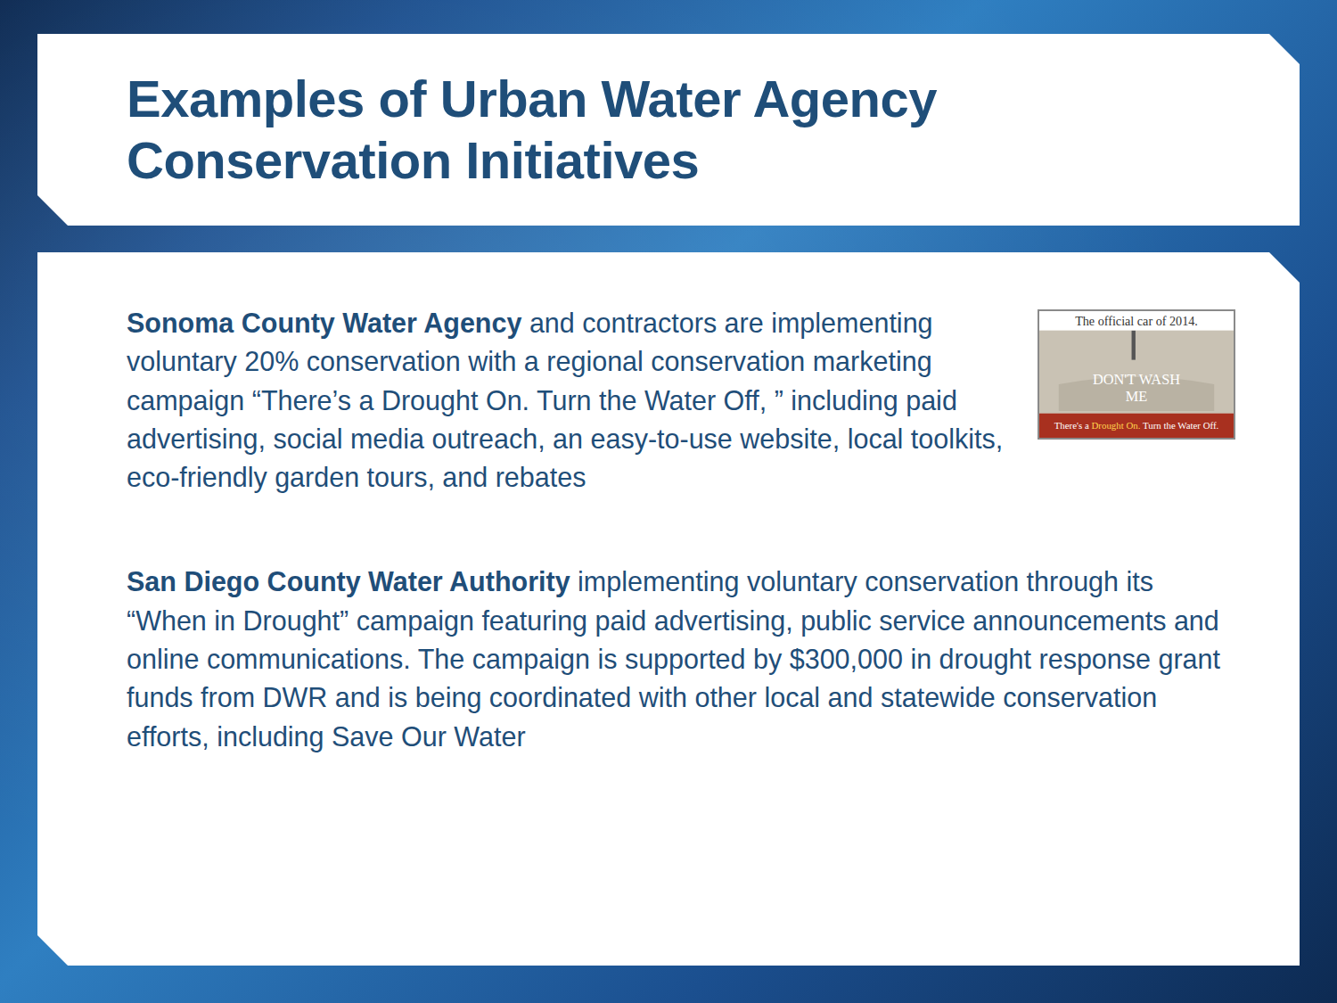Examples of Urban Water Agency
Conservation Initiatives
Sonoma County Water Agency and contractors are implementing voluntary 20% conservation with a regional conservation marketing campaign “There’s a Drought On. Turn the Water Off, ” including paid advertising, social media outreach, an easy-to-use website, local toolkits, eco-friendly garden tours, and rebates
San Diego County Water Authority implementing voluntary conservation through its “When in Drought” campaign featuring paid advertising, public service announcements and online communications. The campaign is supported by $300,000 in drought response grant funds from DWR and is being coordinated with other local and statewide conservation efforts, including Save Our Water